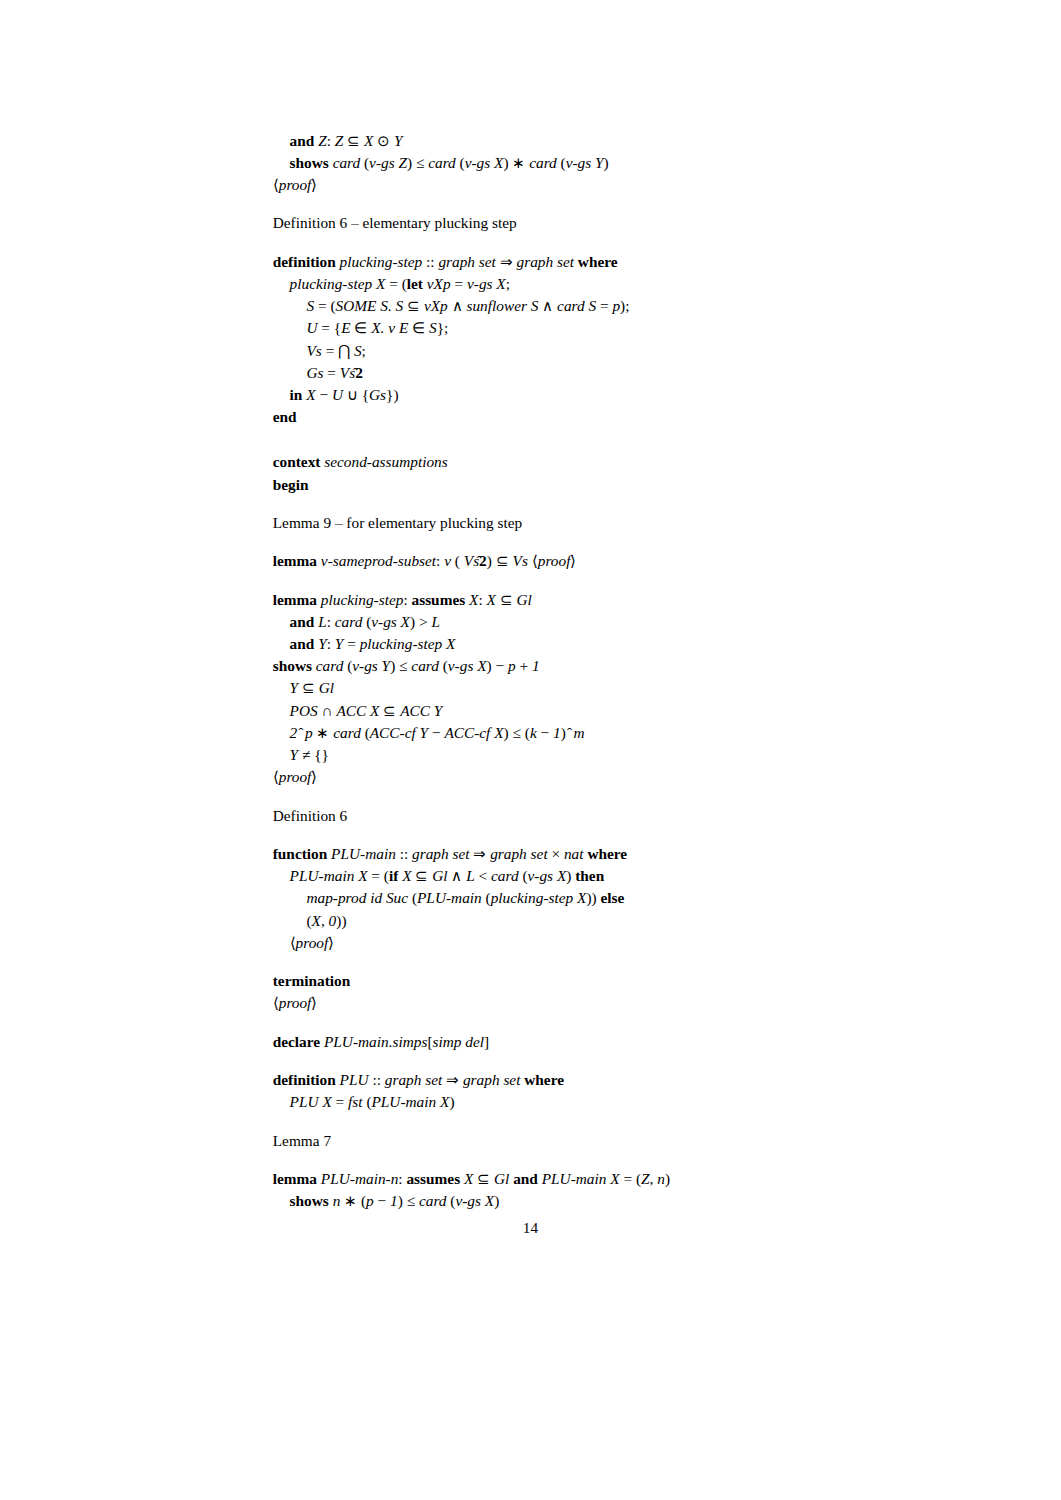and Z: Z ⊆ X ⊙ Y
shows card (v-gs Z) ≤ card (v-gs X) ∗ card (v-gs Y)
⟨proof⟩
Definition 6 – elementary plucking step
definition plucking-step :: graph set ⇒ graph set where
plucking-step X = (let vXp = v-gs X;
S = (SOME S. S ⊆ vXp ∧ sunflower S ∧ card S = p);
U = {E ∈ X. v E ∈ S};
Vs = ⋂ S;
Gs = Vŝ2
in X − U ∪ {Gs})
end
context second-assumptions
begin
Lemma 9 – for elementary plucking step
lemma v-sameprod-subset: v ( Vŝ2) ⊆ Vs ⟨proof⟩
lemma plucking-step: assumes X: X ⊆ Gl
and L: card (v-gs X) > L
and Y: Y = plucking-step X
shows card (v-gs Y) ≤ card (v-gs X) − p + 1
Y ⊆ Gl
POS ∩ ACC X ⊆ ACC Y
2 ̂ p ∗ card (ACC-cf Y − ACC-cf X) ≤ (k − 1) ̂ m
Y ≠ {}
⟨proof⟩
Definition 6
function PLU-main :: graph set ⇒ graph set × nat where
PLU-main X = (if X ⊆ Gl ∧ L < card (v-gs X) then
map-prod id Suc (PLU-main (plucking-step X)) else
(X, 0))
⟨proof⟩
termination
⟨proof⟩
declare PLU-main.simps[simp del]
definition PLU :: graph set ⇒ graph set where
PLU X = fst (PLU-main X)
Lemma 7
lemma PLU-main-n: assumes X ⊆ Gl and PLU-main X = (Z, n)
shows n ∗ (p − 1) ≤ card (v-gs X)
14